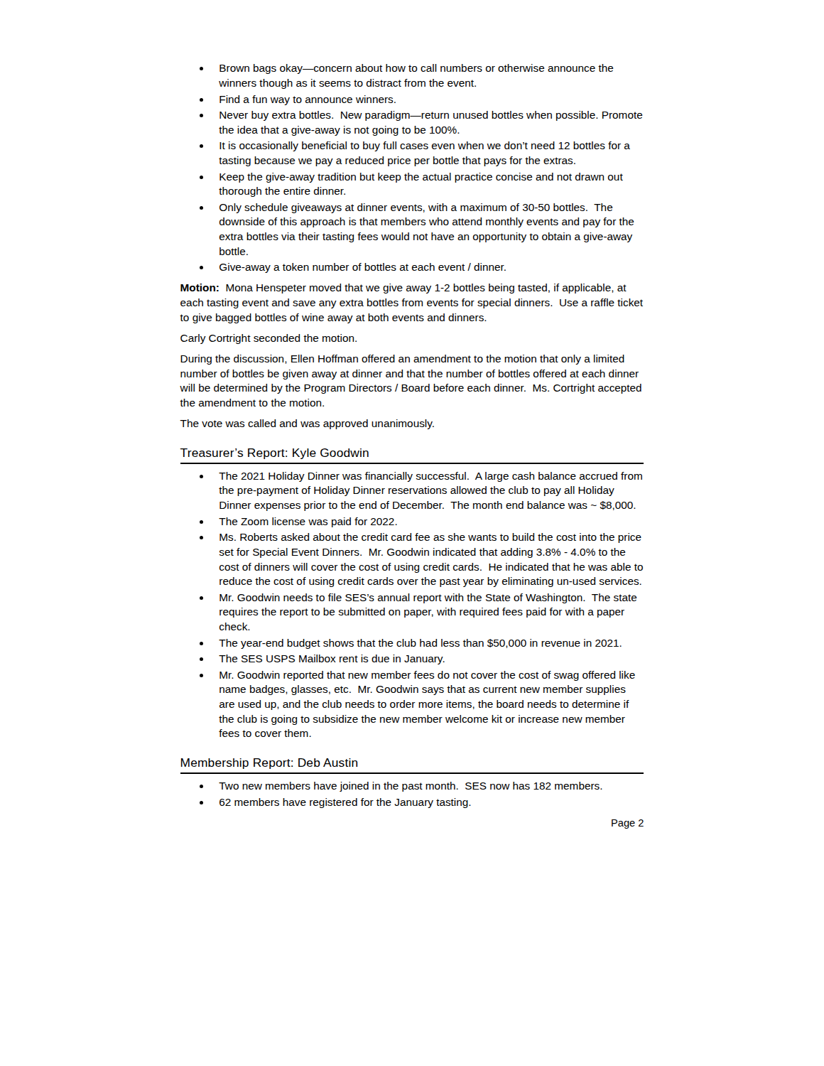Brown bags okay—concern about how to call numbers or otherwise announce the winners though as it seems to distract from the event.
Find a fun way to announce winners.
Never buy extra bottles. New paradigm—return unused bottles when possible. Promote the idea that a give-away is not going to be 100%.
It is occasionally beneficial to buy full cases even when we don’t need 12 bottles for a tasting because we pay a reduced price per bottle that pays for the extras.
Keep the give-away tradition but keep the actual practice concise and not drawn out thorough the entire dinner.
Only schedule giveaways at dinner events, with a maximum of 30-50 bottles. The downside of this approach is that members who attend monthly events and pay for the extra bottles via their tasting fees would not have an opportunity to obtain a give-away bottle.
Give-away a token number of bottles at each event / dinner.
Motion: Mona Henspeter moved that we give away 1-2 bottles being tasted, if applicable, at each tasting event and save any extra bottles from events for special dinners. Use a raffle ticket to give bagged bottles of wine away at both events and dinners.
Carly Cortright seconded the motion.
During the discussion, Ellen Hoffman offered an amendment to the motion that only a limited number of bottles be given away at dinner and that the number of bottles offered at each dinner will be determined by the Program Directors / Board before each dinner. Ms. Cortright accepted the amendment to the motion.
The vote was called and was approved unanimously.
Treasurer’s Report: Kyle Goodwin
The 2021 Holiday Dinner was financially successful. A large cash balance accrued from the pre-payment of Holiday Dinner reservations allowed the club to pay all Holiday Dinner expenses prior to the end of December. The month end balance was ~ $8,000.
The Zoom license was paid for 2022.
Ms. Roberts asked about the credit card fee as she wants to build the cost into the price set for Special Event Dinners. Mr. Goodwin indicated that adding 3.8% - 4.0% to the cost of dinners will cover the cost of using credit cards. He indicated that he was able to reduce the cost of using credit cards over the past year by eliminating un-used services.
Mr. Goodwin needs to file SES’s annual report with the State of Washington. The state requires the report to be submitted on paper, with required fees paid for with a paper check.
The year-end budget shows that the club had less than $50,000 in revenue in 2021.
The SES USPS Mailbox rent is due in January.
Mr. Goodwin reported that new member fees do not cover the cost of swag offered like name badges, glasses, etc. Mr. Goodwin says that as current new member supplies are used up, and the club needs to order more items, the board needs to determine if the club is going to subsidize the new member welcome kit or increase new member fees to cover them.
Membership Report: Deb Austin
Two new members have joined in the past month. SES now has 182 members.
62 members have registered for the January tasting.
Page 2